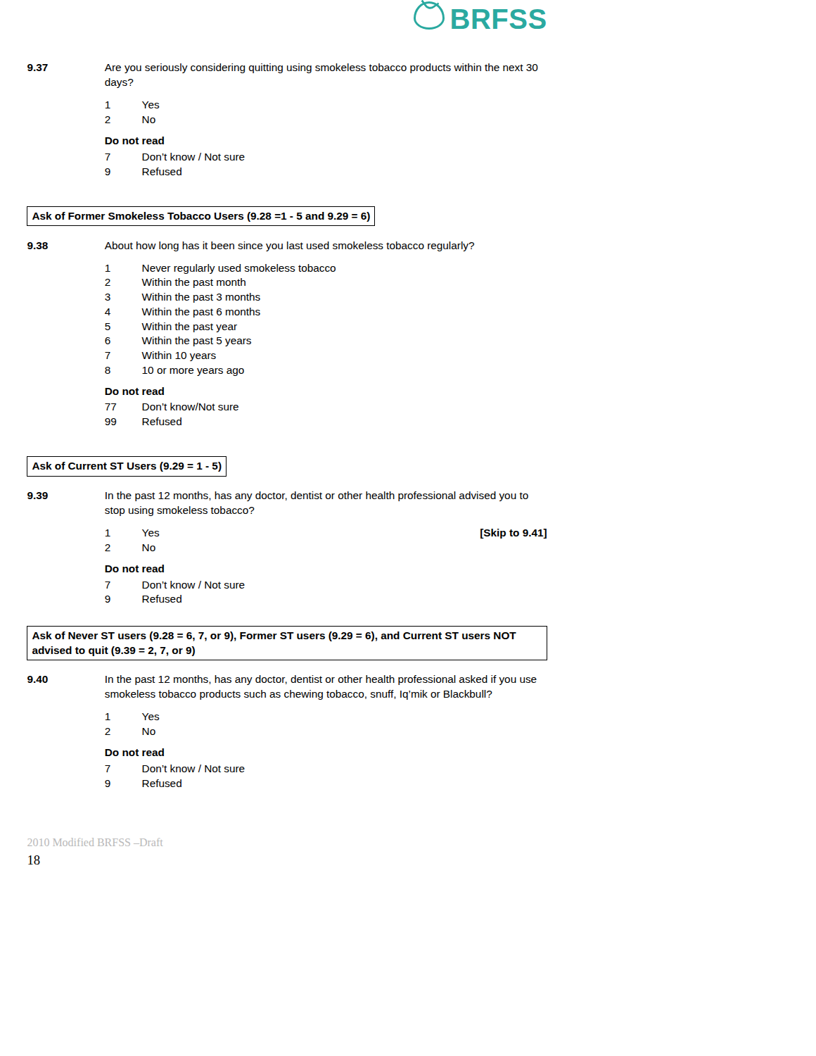BRFSS
9.37
Are you seriously considering quitting using smokeless tobacco products within the next 30 days?
1 Yes
2 No
Do not read
7 Don’t know / Not sure
9 Refused
Ask of Former Smokeless Tobacco Users (9.28 =1 - 5 and 9.29 = 6)
9.38
About how long has it been since you last used smokeless tobacco regularly?
1 Never regularly used smokeless tobacco
2 Within the past month
3 Within the past 3 months
4 Within the past 6 months
5 Within the past year
6 Within the past 5 years
7 Within 10 years
810 or more years ago
Do not read
77 Don’t know/Not sure
99 Refused
Ask of Current ST Users (9.29 = 1 - 5)
9.39
In the past 12 months, has any doctor, dentist or other health professional advised you to stop using smokeless tobacco?
1 Yes[Skip to 9.41]
2 No
Do not read
7 Don’t know / Not sure
9 Refused
Ask of Never ST users (9.28 = 6, 7, or 9), Former ST users (9.29 = 6), and Current ST users NOT advised to quit (9.39 = 2, 7, or 9)
9.40
In the past 12 months, has any doctor, dentist or other health professional asked if you use smokeless tobacco products such as chewing tobacco, snuff, Iq’mik or Blackbull?
1 Yes
2 No
Do not read
7 Don’t know / Not sure
9 Refused
2010 Modified BRFSS –Draft
18